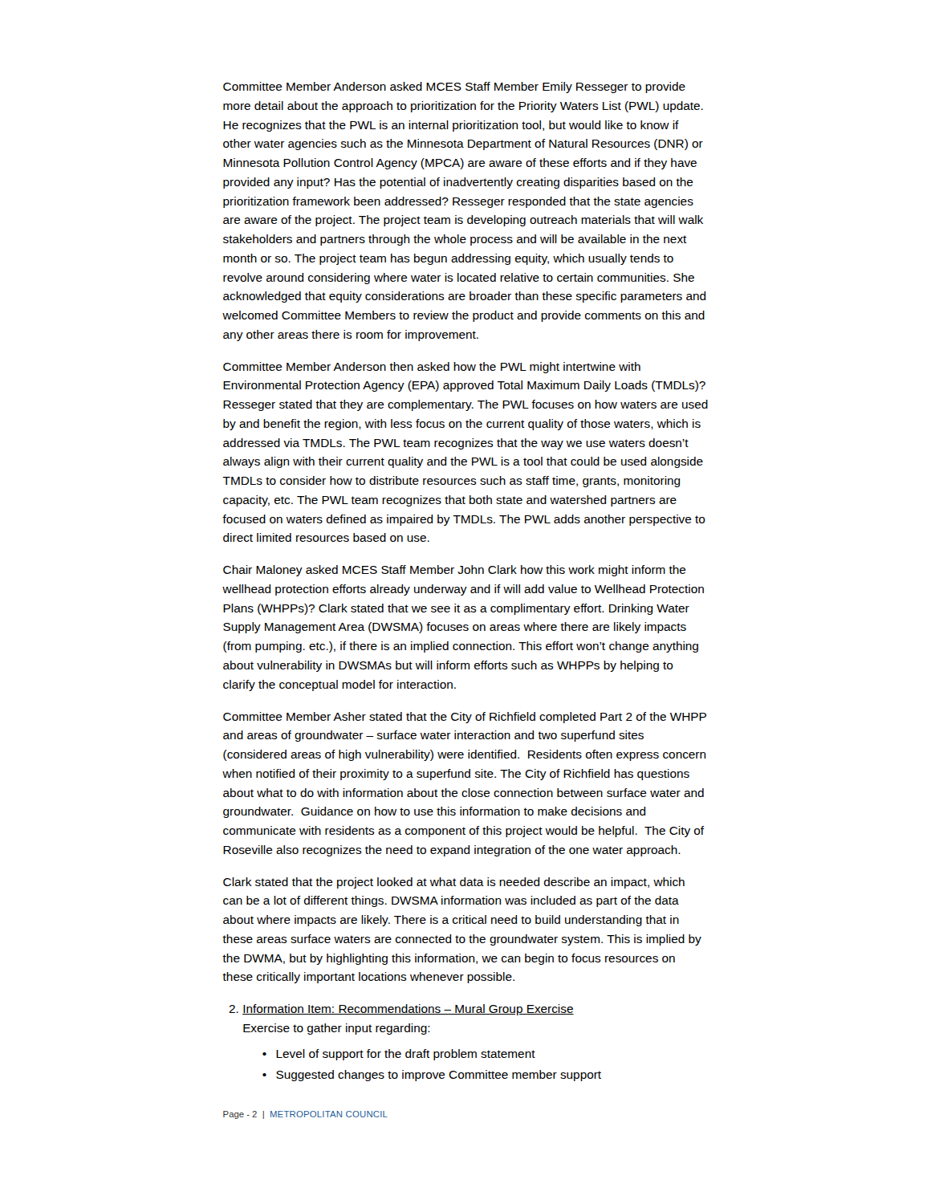Committee Member Anderson asked MCES Staff Member Emily Resseger to provide more detail about the approach to prioritization for the Priority Waters List (PWL) update. He recognizes that the PWL is an internal prioritization tool, but would like to know if other water agencies such as the Minnesota Department of Natural Resources (DNR) or Minnesota Pollution Control Agency (MPCA) are aware of these efforts and if they have provided any input? Has the potential of inadvertently creating disparities based on the prioritization framework been addressed? Resseger responded that the state agencies are aware of the project. The project team is developing outreach materials that will walk stakeholders and partners through the whole process and will be available in the next month or so. The project team has begun addressing equity, which usually tends to revolve around considering where water is located relative to certain communities. She acknowledged that equity considerations are broader than these specific parameters and welcomed Committee Members to review the product and provide comments on this and any other areas there is room for improvement.
Committee Member Anderson then asked how the PWL might intertwine with Environmental Protection Agency (EPA) approved Total Maximum Daily Loads (TMDLs)? Resseger stated that they are complementary. The PWL focuses on how waters are used by and benefit the region, with less focus on the current quality of those waters, which is addressed via TMDLs. The PWL team recognizes that the way we use waters doesn’t always align with their current quality and the PWL is a tool that could be used alongside TMDLs to consider how to distribute resources such as staff time, grants, monitoring capacity, etc. The PWL team recognizes that both state and watershed partners are focused on waters defined as impaired by TMDLs. The PWL adds another perspective to direct limited resources based on use.
Chair Maloney asked MCES Staff Member John Clark how this work might inform the wellhead protection efforts already underway and if will add value to Wellhead Protection Plans (WHPPs)? Clark stated that we see it as a complimentary effort. Drinking Water Supply Management Area (DWSMA) focuses on areas where there are likely impacts (from pumping. etc.), if there is an implied connection. This effort won’t change anything about vulnerability in DWSMAs but will inform efforts such as WHPPs by helping to clarify the conceptual model for interaction.
Committee Member Asher stated that the City of Richfield completed Part 2 of the WHPP and areas of groundwater – surface water interaction and two superfund sites (considered areas of high vulnerability) were identified. Residents often express concern when notified of their proximity to a superfund site. The City of Richfield has questions about what to do with information about the close connection between surface water and groundwater. Guidance on how to use this information to make decisions and communicate with residents as a component of this project would be helpful. The City of Roseville also recognizes the need to expand integration of the one water approach.
Clark stated that the project looked at what data is needed describe an impact, which can be a lot of different things. DWSMA information was included as part of the data about where impacts are likely. There is a critical need to build understanding that in these areas surface waters are connected to the groundwater system. This is implied by the DWMA, but by highlighting this information, we can begin to focus resources on these critically important locations whenever possible.
Information Item: Recommendations – Mural Group Exercise
Exercise to gather input regarding:
Level of support for the draft problem statement
Suggested changes to improve Committee member support
Page - 2 | METROPOLITAN COUNCIL